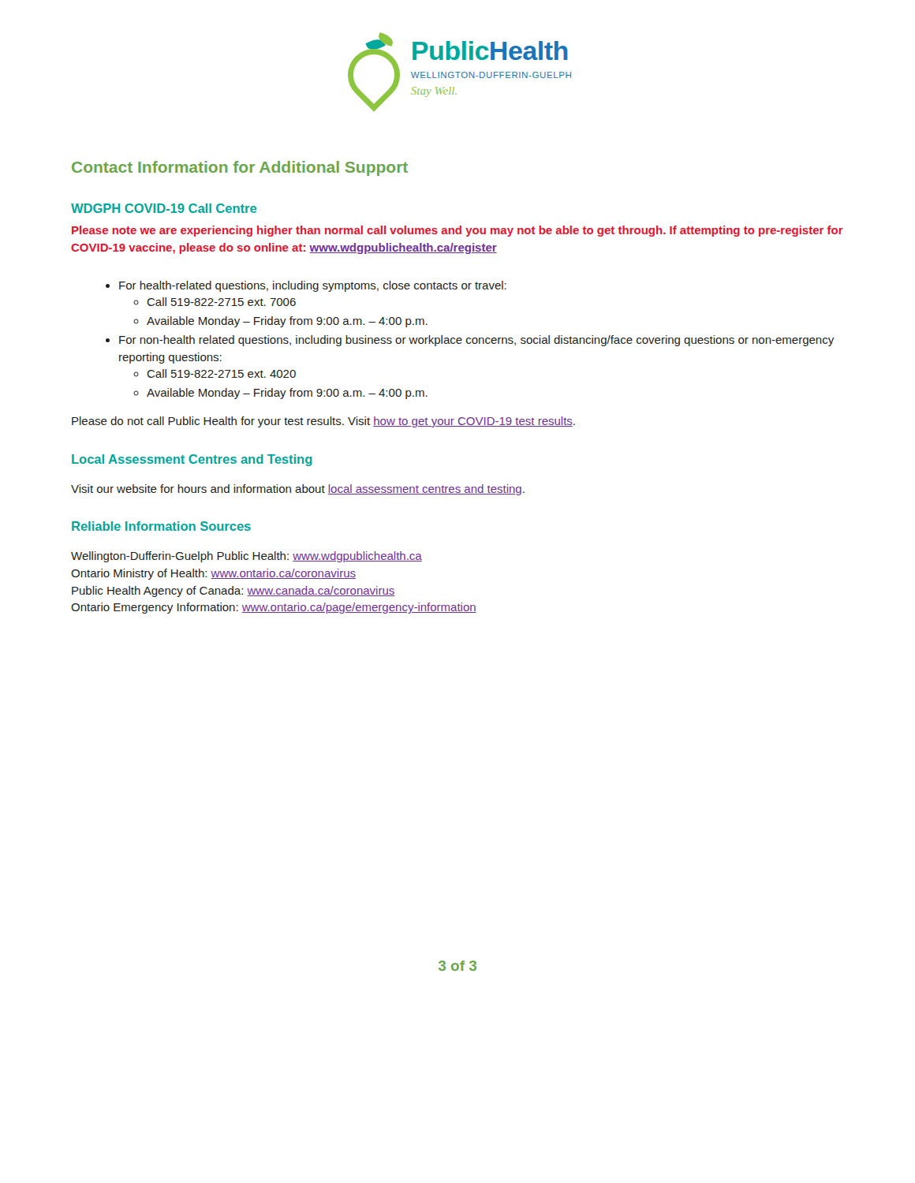Public Health
WELLINGTON-DUFFERIN-GUELPH
Stay Well.
Contact Information for Additional Support
WDGPH COVID-19 Call Centre
Please note we are experiencing higher than normal call volumes and you may not be able to get through. If attempting to pre-register for COVID-19 vaccine, please do so online at: www.wdgpublichealth.ca/register
For health-related questions, including symptoms, close contacts or travel:
Call 519-822-2715 ext. 7006
Available Monday – Friday from 9:00 a.m. – 4:00 p.m.
For non-health related questions, including business or workplace concerns, social distancing/face covering questions or non-emergency reporting questions:
Call 519-822-2715 ext. 4020
Available Monday – Friday from 9:00 a.m. – 4:00 p.m.
Please do not call Public Health for your test results. Visit how to get your COVID-19 test results.
Local Assessment Centres and Testing
Visit our website for hours and information about local assessment centres and testing.
Reliable Information Sources
Wellington-Dufferin-Guelph Public Health: www.wdgpublichealth.ca
Ontario Ministry of Health: www.ontario.ca/coronavirus
Public Health Agency of Canada: www.canada.ca/coronavirus
Ontario Emergency Information: www.ontario.ca/page/emergency-information
3 of 3